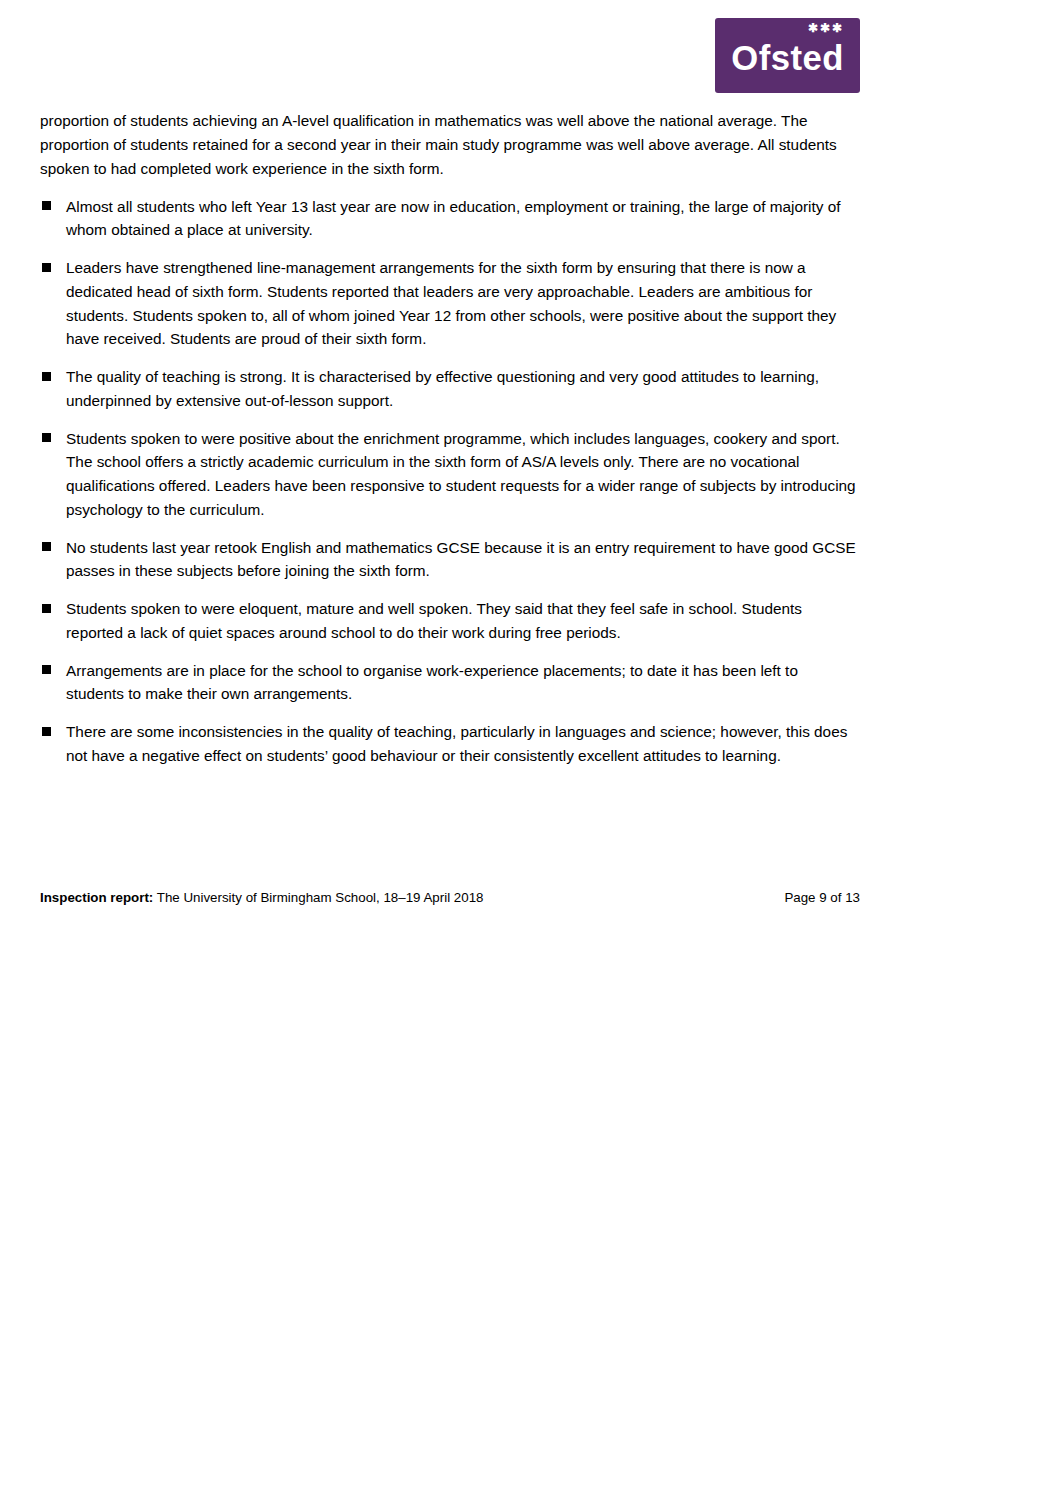✱✱✱Ofsted
proportion of students achieving an A-level qualification in mathematics was well above the national average. The proportion of students retained for a second year in their main study programme was well above average. All students spoken to had completed work experience in the sixth form.
Almost all students who left Year 13 last year are now in education, employment or training, the large of majority of whom obtained a place at university.
Leaders have strengthened line-management arrangements for the sixth form by ensuring that there is now a dedicated head of sixth form. Students reported that leaders are very approachable. Leaders are ambitious for students. Students spoken to, all of whom joined Year 12 from other schools, were positive about the support they have received. Students are proud of their sixth form.
The quality of teaching is strong. It is characterised by effective questioning and very good attitudes to learning, underpinned by extensive out-of-lesson support.
Students spoken to were positive about the enrichment programme, which includes languages, cookery and sport. The school offers a strictly academic curriculum in the sixth form of AS/A levels only. There are no vocational qualifications offered. Leaders have been responsive to student requests for a wider range of subjects by introducing psychology to the curriculum.
No students last year retook English and mathematics GCSE because it is an entry requirement to have good GCSE passes in these subjects before joining the sixth form.
Students spoken to were eloquent, mature and well spoken. They said that they feel safe in school. Students reported a lack of quiet spaces around school to do their work during free periods.
Arrangements are in place for the school to organise work-experience placements; to date it has been left to students to make their own arrangements.
There are some inconsistencies in the quality of teaching, particularly in languages and science; however, this does not have a negative effect on students’ good behaviour or their consistently excellent attitudes to learning.
Inspection report: The University of Birmingham School, 18–19 April 2018
Page 9 of 13